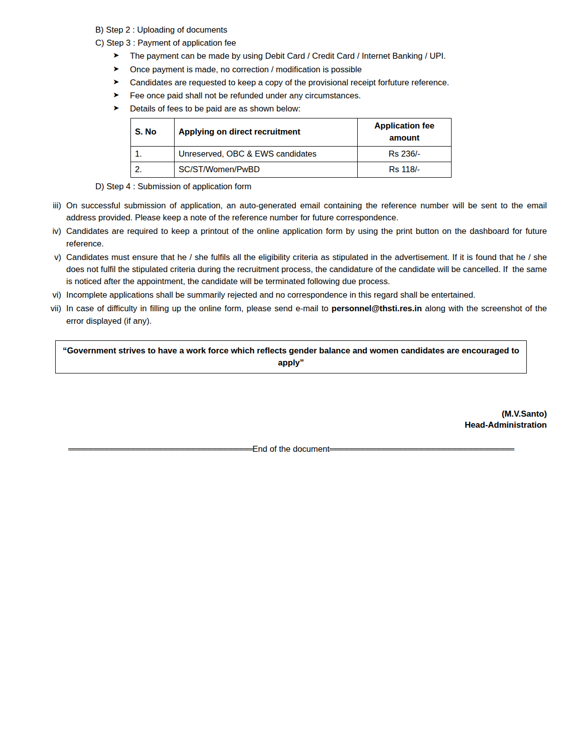B) Step 2 : Uploading of documents
C) Step 3 : Payment of application fee
The payment can be made by using Debit Card / Credit Card / Internet Banking / UPI.
Once payment is made, no correction / modification is possible
Candidates are requested to keep a copy of the provisional receipt forfuture reference.
Fee once paid shall not be refunded under any circumstances.
Details of fees to be paid are as shown below:
| S. No | Applying on direct recruitment | Application fee amount |
| --- | --- | --- |
| 1. | Unreserved, OBC & EWS candidates | Rs 236/- |
| 2. | SC/ST/Women/PwBD | Rs 118/- |
D) Step 4 : Submission of application form
On successful submission of application, an auto-generated email containing the reference number will be sent to the email address provided. Please keep a note of the reference number for future correspondence.
Candidates are required to keep a printout of the online application form by using the print button on the dashboard for future reference.
Candidates must ensure that he / she fulfils all the eligibility criteria as stipulated in the advertisement. If it is found that he / she does not fulfil the stipulated criteria during the recruitment process, the candidature of the candidate will be cancelled. If the same is noticed after the appointment, the candidate will be terminated following due process.
Incomplete applications shall be summarily rejected and no correspondence in this regard shall be entertained.
In case of difficulty in filling up the online form, please send e-mail to personnel@thsti.res.in along with the screenshot of the error displayed (if any).
“Government strives to have a work force which reflects gender balance and women candidates are encouraged to apply”
(M.V.Santo)
Head-Administration
══════════════════════════════════End of the document══════════════════════════════════